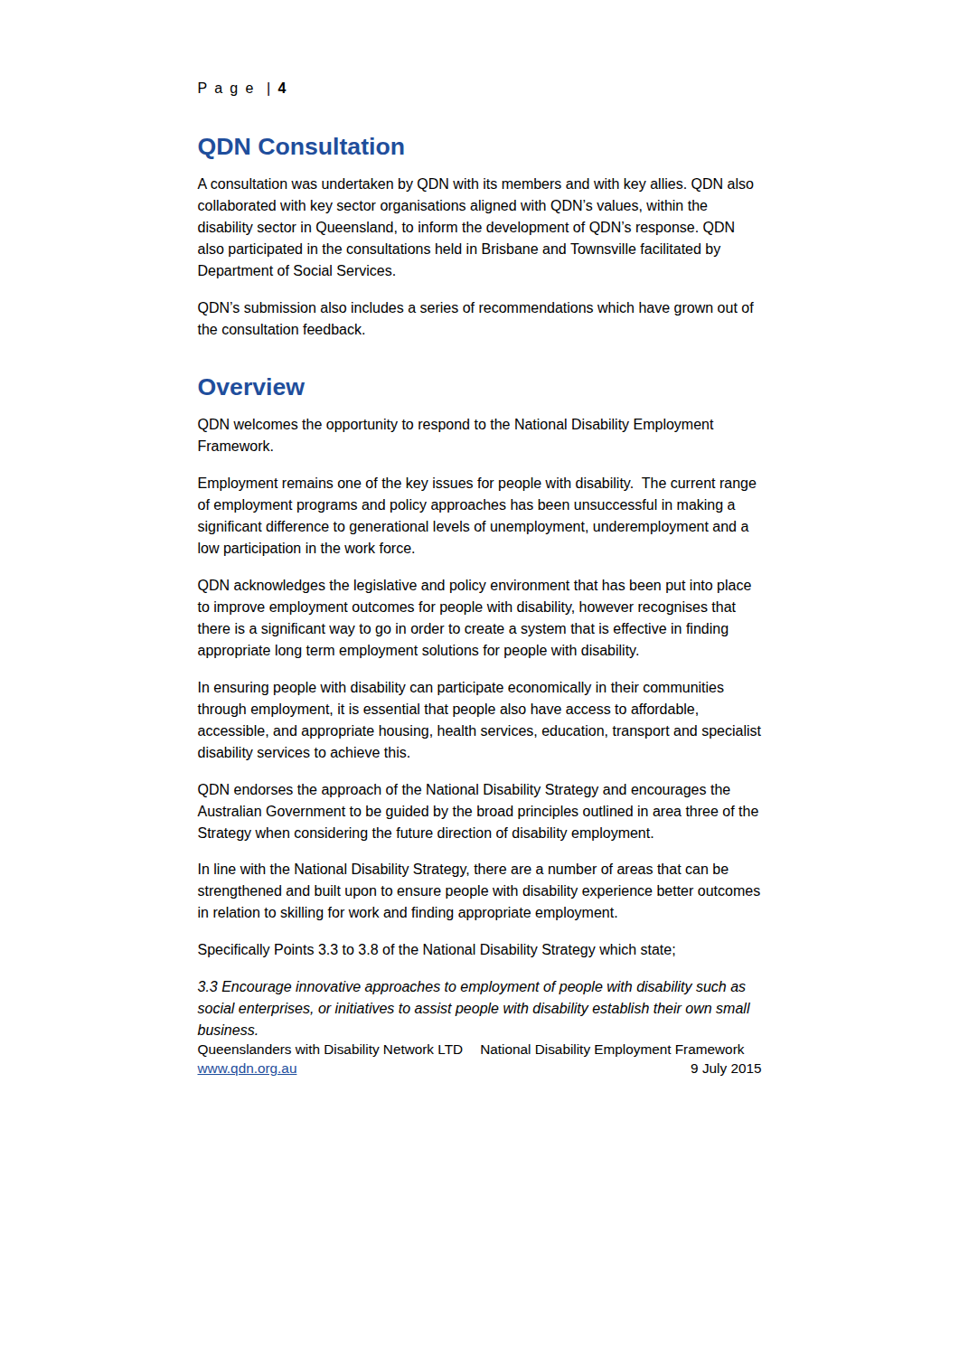P a g e | 4
QDN Consultation
A consultation was undertaken by QDN with its members and with key allies. QDN also collaborated with key sector organisations aligned with QDN’s values, within the disability sector in Queensland, to inform the development of QDN’s response. QDN also participated in the consultations held in Brisbane and Townsville facilitated by Department of Social Services.
QDN’s submission also includes a series of recommendations which have grown out of the consultation feedback.
Overview
QDN welcomes the opportunity to respond to the National Disability Employment Framework.
Employment remains one of the key issues for people with disability. The current range of employment programs and policy approaches has been unsuccessful in making a significant difference to generational levels of unemployment, underemployment and a low participation in the work force.
QDN acknowledges the legislative and policy environment that has been put into place to improve employment outcomes for people with disability, however recognises that there is a significant way to go in order to create a system that is effective in finding appropriate long term employment solutions for people with disability.
In ensuring people with disability can participate economically in their communities through employment, it is essential that people also have access to affordable, accessible, and appropriate housing, health services, education, transport and specialist disability services to achieve this.
QDN endorses the approach of the National Disability Strategy and encourages the Australian Government to be guided by the broad principles outlined in area three of the Strategy when considering the future direction of disability employment.
In line with the National Disability Strategy, there are a number of areas that can be strengthened and built upon to ensure people with disability experience better outcomes in relation to skilling for work and finding appropriate employment.
Specifically Points 3.3 to 3.8 of the National Disability Strategy which state;
3.3 Encourage innovative approaches to employment of people with disability such as social enterprises, or initiatives to assist people with disability establish their own small business.
Queenslanders with Disability Network LTD National Disability Employment Framework
www.qdn.org.au 9 July 2015